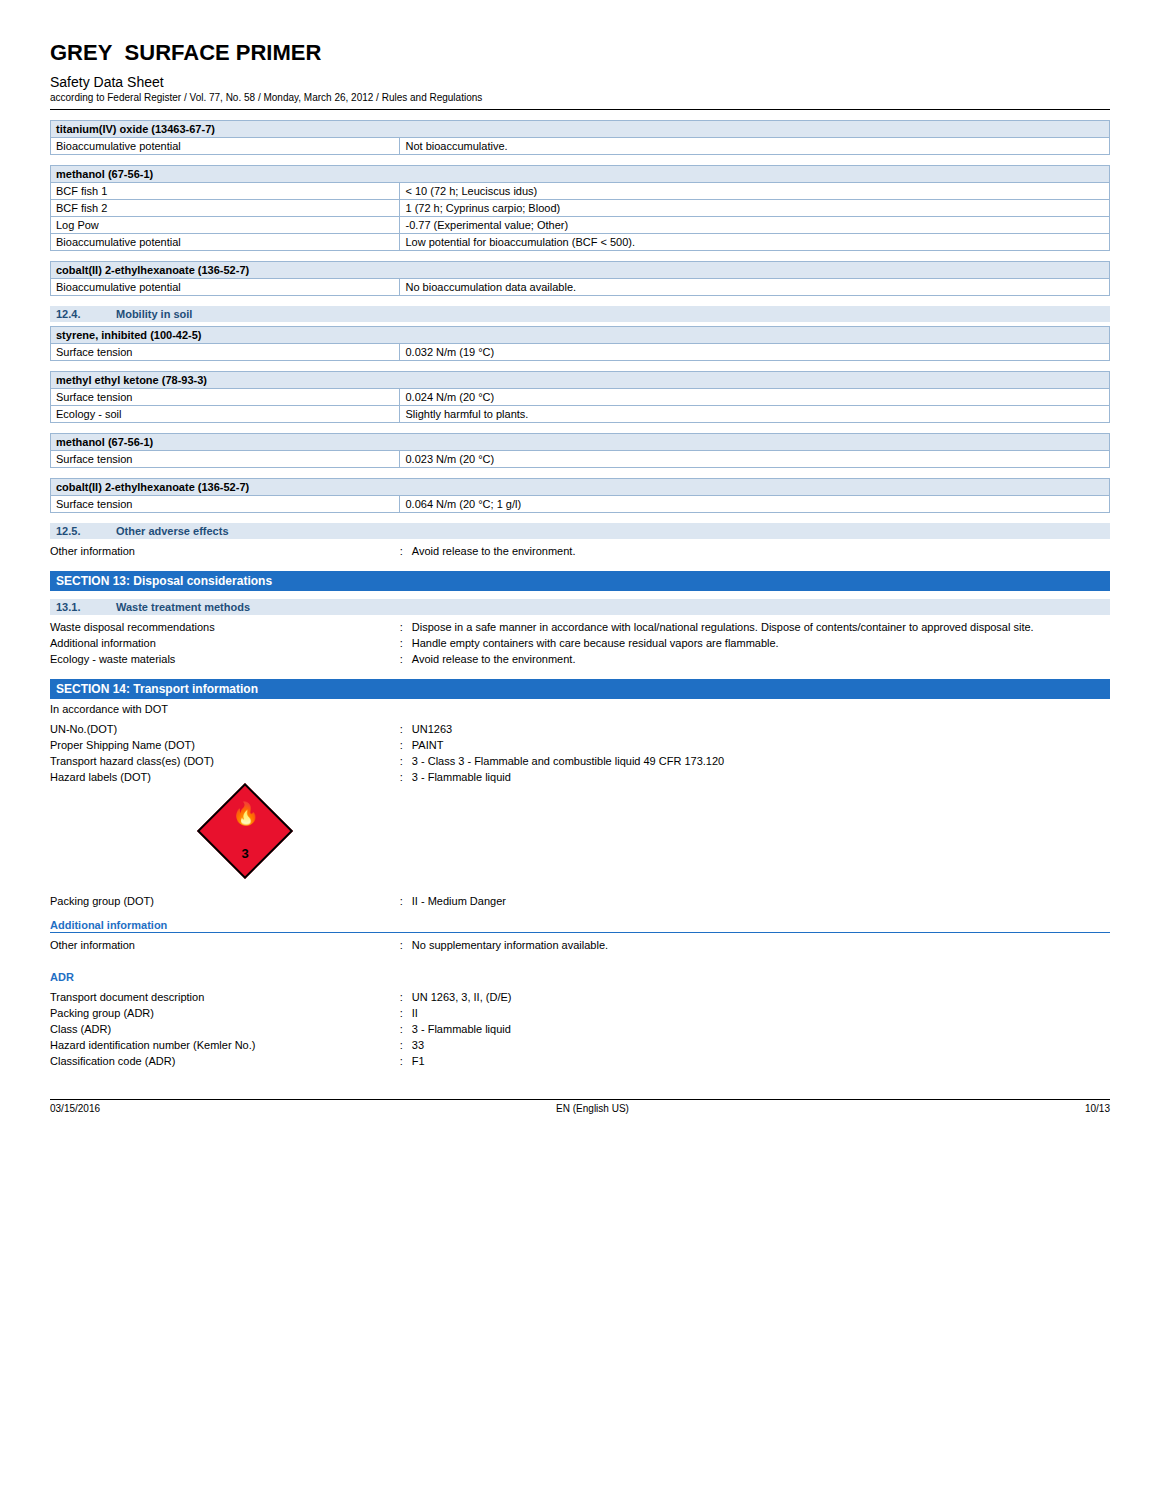GREY SURFACE PRIMER
Safety Data Sheet
according to Federal Register / Vol. 77, No. 58 / Monday, March 26, 2012 / Rules and Regulations
| titanium(IV) oxide (13463-67-7) |
| --- |
| Bioaccumulative potential | Not bioaccumulative. |
| methanol (67-56-1) |
| --- |
| BCF fish 1 | < 10 (72 h; Leuciscus idus) |
| BCF fish 2 | 1 (72 h; Cyprinus carpio; Blood) |
| Log Pow | -0.77 (Experimental value; Other) |
| Bioaccumulative potential | Low potential for bioaccumulation (BCF < 500). |
| cobalt(II) 2-ethylhexanoate (136-52-7) |
| --- |
| Bioaccumulative potential | No bioaccumulation data available. |
12.4. Mobility in soil
| styrene, inhibited (100-42-5) |
| --- |
| Surface tension | 0.032 N/m (19 °C) |
| methyl ethyl ketone (78-93-3) |
| --- |
| Surface tension | 0.024 N/m (20 °C) |
| Ecology - soil | Slightly harmful to plants. |
| methanol (67-56-1) |
| --- |
| Surface tension | 0.023 N/m (20 °C) |
| cobalt(II) 2-ethylhexanoate (136-52-7) |
| --- |
| Surface tension | 0.064 N/m (20 °C; 1 g/l) |
12.5. Other adverse effects
| Other information | : | Avoid release to the environment. |
SECTION 13: Disposal considerations
13.1. Waste treatment methods
| Waste disposal recommendations | : | Dispose in a safe manner in accordance with local/national regulations. Dispose of contents/container to approved disposal site. |
| Additional information | : | Handle empty containers with care because residual vapors are flammable. |
| Ecology - waste materials | : | Avoid release to the environment. |
SECTION 14: Transport information
In accordance with DOT
| UN-No.(DOT) | : | UN1263 |
| Proper Shipping Name (DOT) | : | PAINT |
| Transport hazard class(es) (DOT) | : | 3 - Class 3 - Flammable and combustible liquid 49 CFR 173.120 |
| Hazard labels (DOT) | : | 3 - Flammable liquid |
🔥
3
| Packing group (DOT) | : | II - Medium Danger |
Additional information
| Other information | : | No supplementary information available. |
ADR
| Transport document description | : | UN 1263, 3, II, (D/E) |
| Packing group (ADR) | : | II |
| Class (ADR) | : | 3 - Flammable liquid |
| Hazard identification number (Kemler No.) | : | 33 |
| Classification code (ADR) | : | F1 |
03/15/2016 EN (English US) 10/13